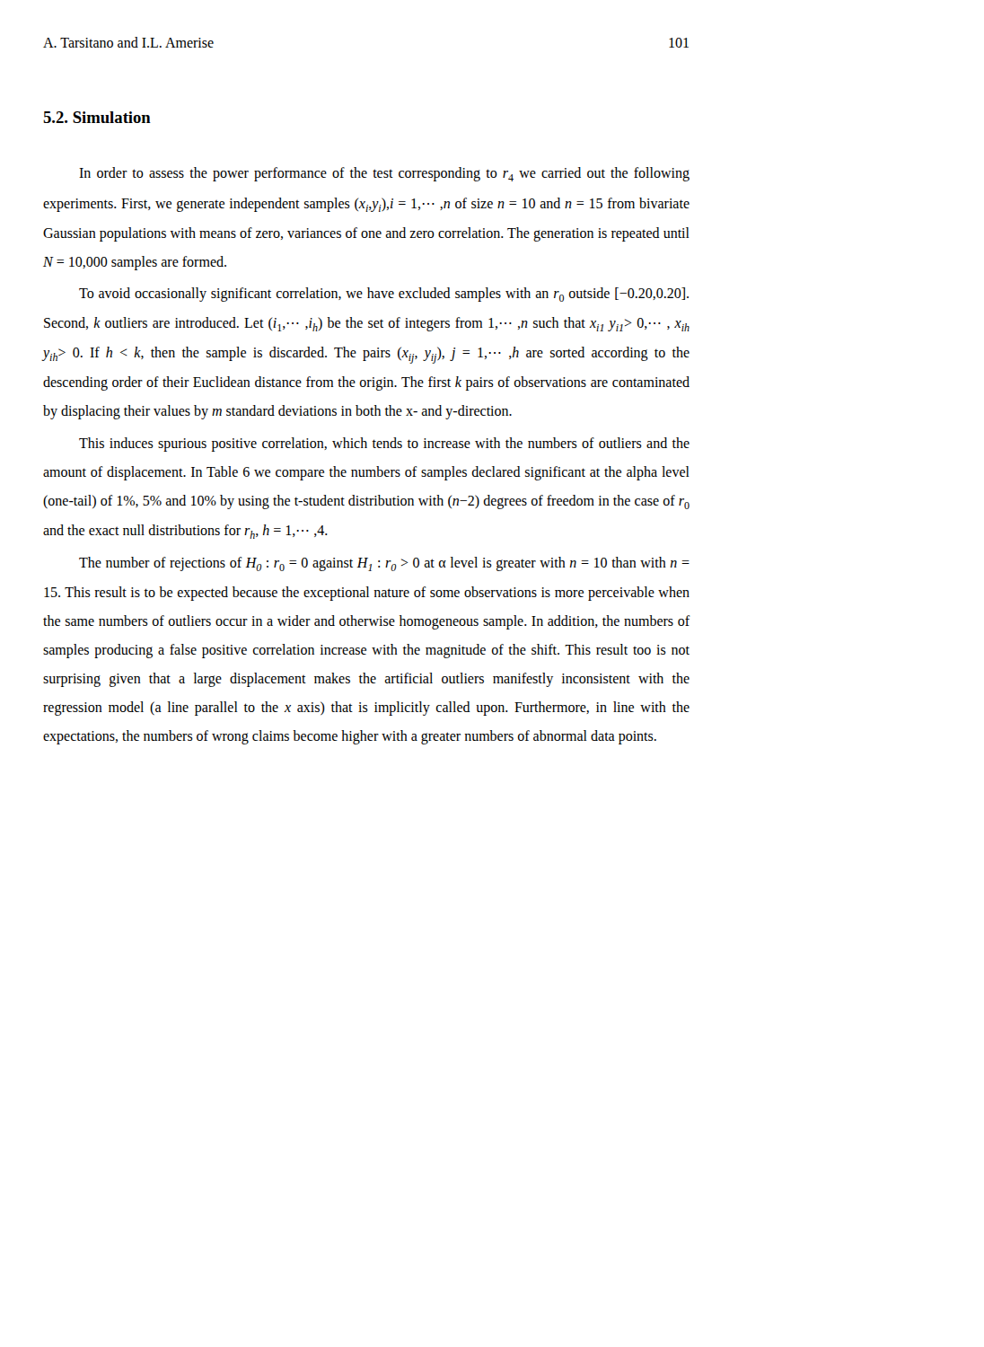A. Tarsitano and I.L. Amerise 101
5.2. Simulation
In order to assess the power performance of the test corresponding to r4 we carried out the following experiments. First, we generate independent samples (xi,yi),i = 1,⋯ ,n of size n = 10 and n = 15 from bivariate Gaussian populations with means of zero, variances of one and zero correlation. The generation is repeated until N = 10,000 samples are formed.
To avoid occasionally significant correlation, we have excluded samples with an r0 outside [−0.20,0.20]. Second, k outliers are introduced. Let (i1,⋯ ,ih) be the set of integers from 1,⋯ ,n such that xi1 yi1> 0,⋯ , xih yih> 0. If h < k, then the sample is discarded. The pairs (xij, yij), j = 1,⋯ ,h are sorted according to the descending order of their Euclidean distance from the origin. The first k pairs of observations are contaminated by displacing their values by m standard deviations in both the x- and y-direction.
This induces spurious positive correlation, which tends to increase with the numbers of outliers and the amount of displacement. In Table 6 we compare the numbers of samples declared significant at the alpha level (one-tail) of 1%, 5% and 10% by using the t-student distribution with (n−2) degrees of freedom in the case of r0 and the exact null distributions for rh, h = 1,⋯ ,4.
The number of rejections of H0 : r0 = 0 against H1 : r0 > 0 at α level is greater with n = 10 than with n = 15. This result is to be expected because the exceptional nature of some observations is more perceivable when the same numbers of outliers occur in a wider and otherwise homogeneous sample. In addition, the numbers of samples producing a false positive correlation increase with the magnitude of the shift. This result too is not surprising given that a large displacement makes the artificial outliers manifestly inconsistent with the regression model (a line parallel to the x axis) that is implicitly called upon. Furthermore, in line with the expectations, the numbers of wrong claims become higher with a greater numbers of abnormal data points.